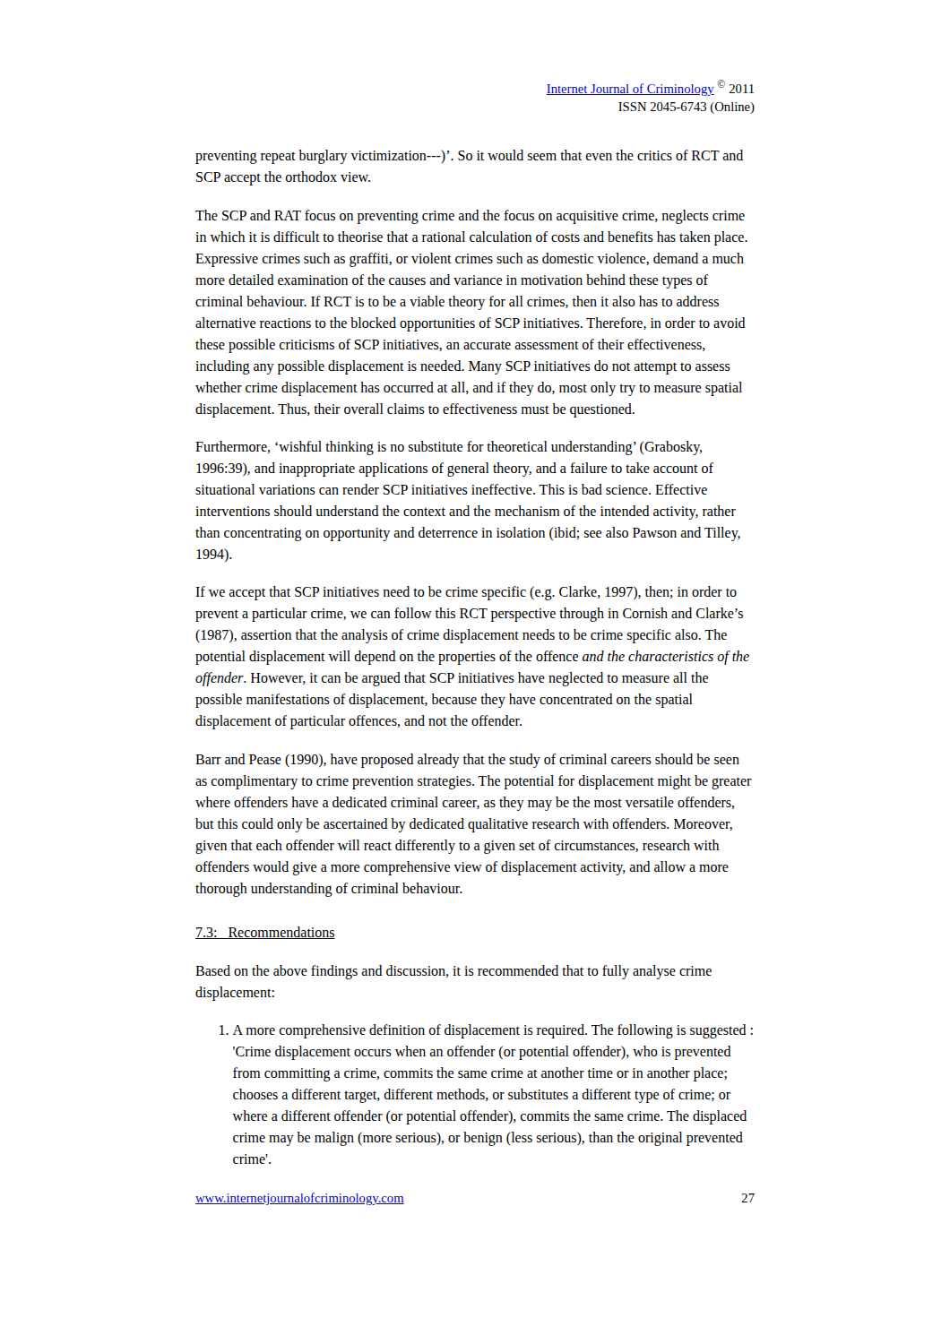Internet Journal of Criminology © 2011 ISSN 2045-6743 (Online)
preventing repeat burglary victimization---)’. So it would seem that even the critics of RCT and SCP accept the orthodox view.
The SCP and RAT focus on preventing crime and the focus on acquisitive crime, neglects crime in which it is difficult to theorise that a rational calculation of costs and benefits has taken place. Expressive crimes such as graffiti, or violent crimes such as domestic violence, demand a much more detailed examination of the causes and variance in motivation behind these types of criminal behaviour. If RCT is to be a viable theory for all crimes, then it also has to address alternative reactions to the blocked opportunities of SCP initiatives. Therefore, in order to avoid these possible criticisms of SCP initiatives, an accurate assessment of their effectiveness, including any possible displacement is needed. Many SCP initiatives do not attempt to assess whether crime displacement has occurred at all, and if they do, most only try to measure spatial displacement. Thus, their overall claims to effectiveness must be questioned.
Furthermore, ‘wishful thinking is no substitute for theoretical understanding’ (Grabosky, 1996:39), and inappropriate applications of general theory, and a failure to take account of situational variations can render SCP initiatives ineffective. This is bad science. Effective interventions should understand the context and the mechanism of the intended activity, rather than concentrating on opportunity and deterrence in isolation (ibid; see also Pawson and Tilley, 1994).
If we accept that SCP initiatives need to be crime specific (e.g. Clarke, 1997), then; in order to prevent a particular crime, we can follow this RCT perspective through in Cornish and Clarke’s (1987), assertion that the analysis of crime displacement needs to be crime specific also. The potential displacement will depend on the properties of the offence and the characteristics of the offender. However, it can be argued that SCP initiatives have neglected to measure all the possible manifestations of displacement, because they have concentrated on the spatial displacement of particular offences, and not the offender.
Barr and Pease (1990), have proposed already that the study of criminal careers should be seen as complimentary to crime prevention strategies. The potential for displacement might be greater where offenders have a dedicated criminal career, as they may be the most versatile offenders, but this could only be ascertained by dedicated qualitative research with offenders. Moreover, given that each offender will react differently to a given set of circumstances, research with offenders would give a more comprehensive view of displacement activity, and allow a more thorough understanding of criminal behaviour.
7.3: Recommendations
Based on the above findings and discussion, it is recommended that to fully analyse crime displacement:
A more comprehensive definition of displacement is required. The following is suggested : 'Crime displacement occurs when an offender (or potential offender), who is prevented from committing a crime, commits the same crime at another time or in another place; chooses a different target, different methods, or substitutes a different type of crime; or where a different offender (or potential offender), commits the same crime. The displaced crime may be malign (more serious), or benign (less serious), than the original prevented crime'.
www.internetjournalofcriminology.com 27